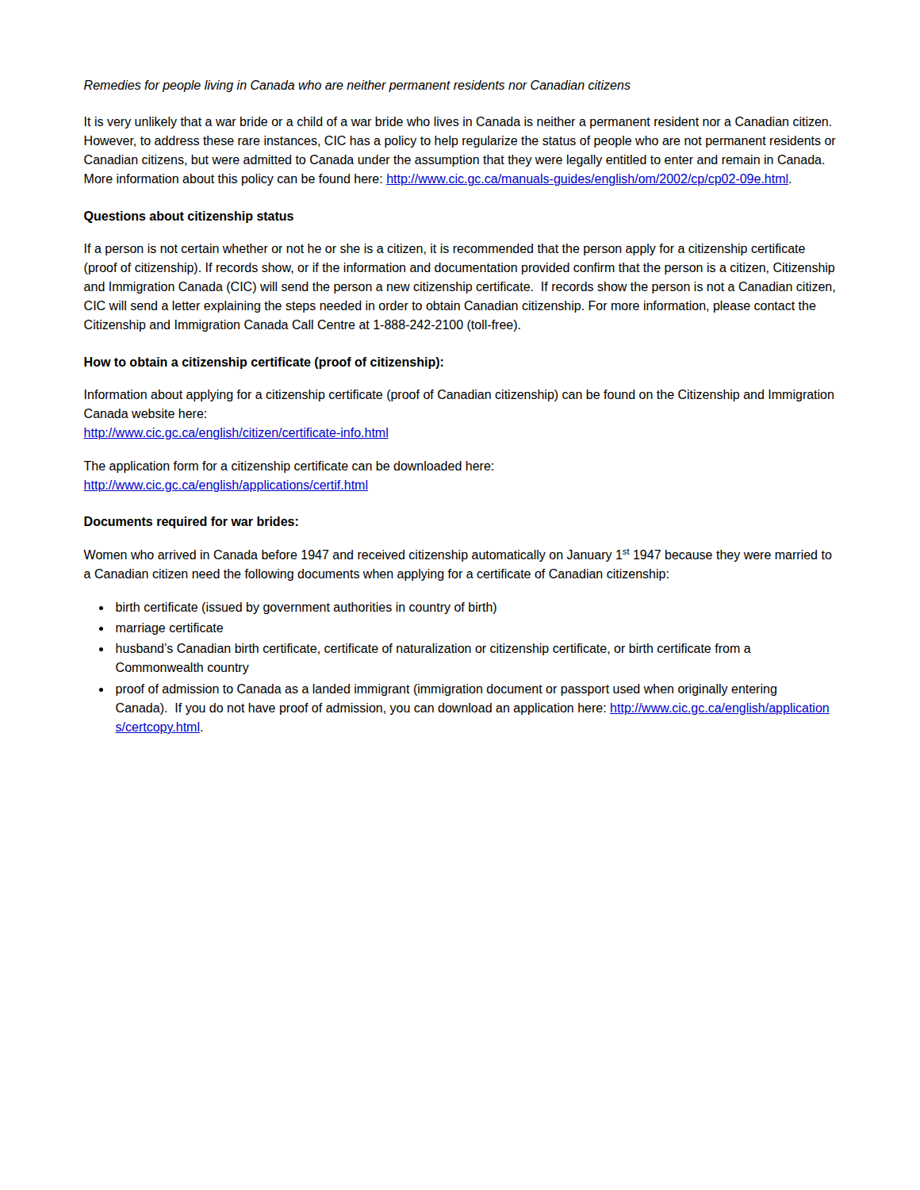Remedies for people living in Canada who are neither permanent residents nor Canadian citizens
It is very unlikely that a war bride or a child of a war bride who lives in Canada is neither a permanent resident nor a Canadian citizen. However, to address these rare instances, CIC has a policy to help regularize the status of people who are not permanent residents or Canadian citizens, but were admitted to Canada under the assumption that they were legally entitled to enter and remain in Canada. More information about this policy can be found here: http://www.cic.gc.ca/manuals-guides/english/om/2002/cp/cp02-09e.html.
Questions about citizenship status
If a person is not certain whether or not he or she is a citizen, it is recommended that the person apply for a citizenship certificate (proof of citizenship). If records show, or if the information and documentation provided confirm that the person is a citizen, Citizenship and Immigration Canada (CIC) will send the person a new citizenship certificate. If records show the person is not a Canadian citizen, CIC will send a letter explaining the steps needed in order to obtain Canadian citizenship. For more information, please contact the Citizenship and Immigration Canada Call Centre at 1-888-242-2100 (toll-free).
How to obtain a citizenship certificate (proof of citizenship):
Information about applying for a citizenship certificate (proof of Canadian citizenship) can be found on the Citizenship and Immigration Canada website here:
http://www.cic.gc.ca/english/citizen/certificate-info.html
The application form for a citizenship certificate can be downloaded here:
http://www.cic.gc.ca/english/applications/certif.html
Documents required for war brides:
Women who arrived in Canada before 1947 and received citizenship automatically on January 1st 1947 because they were married to a Canadian citizen need the following documents when applying for a certificate of Canadian citizenship:
birth certificate (issued by government authorities in country of birth)
marriage certificate
husband’s Canadian birth certificate, certificate of naturalization or citizenship certificate, or birth certificate from a Commonwealth country
proof of admission to Canada as a landed immigrant (immigration document or passport used when originally entering Canada). If you do not have proof of admission, you can download an application here: http://www.cic.gc.ca/english/applications/certcopy.html.